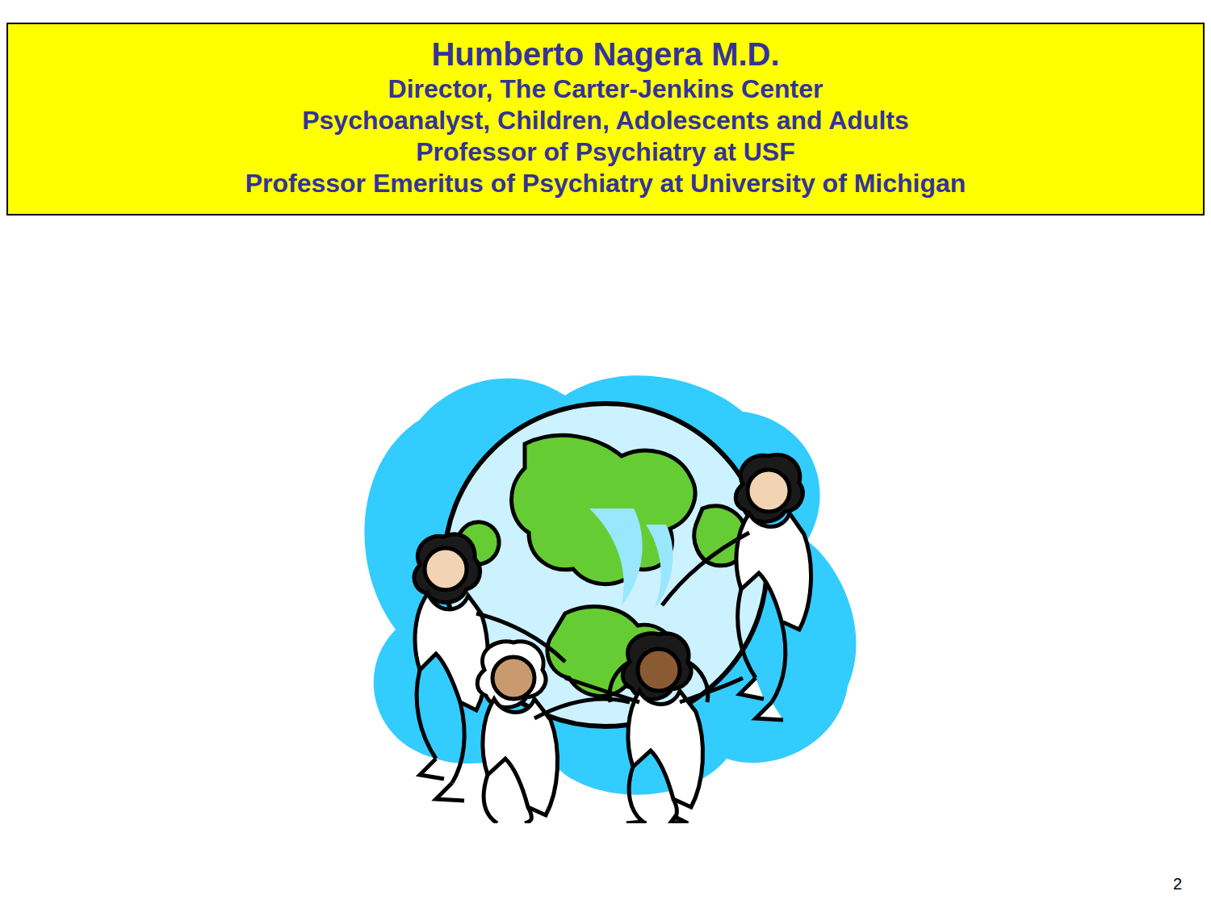Humberto Nagera M.D.
Director, The Carter-Jenkins Center
Psychoanalyst, Children, Adolescents and Adults
Professor of Psychiatry at USF
Professor Emeritus of Psychiatry at University of Michigan
2